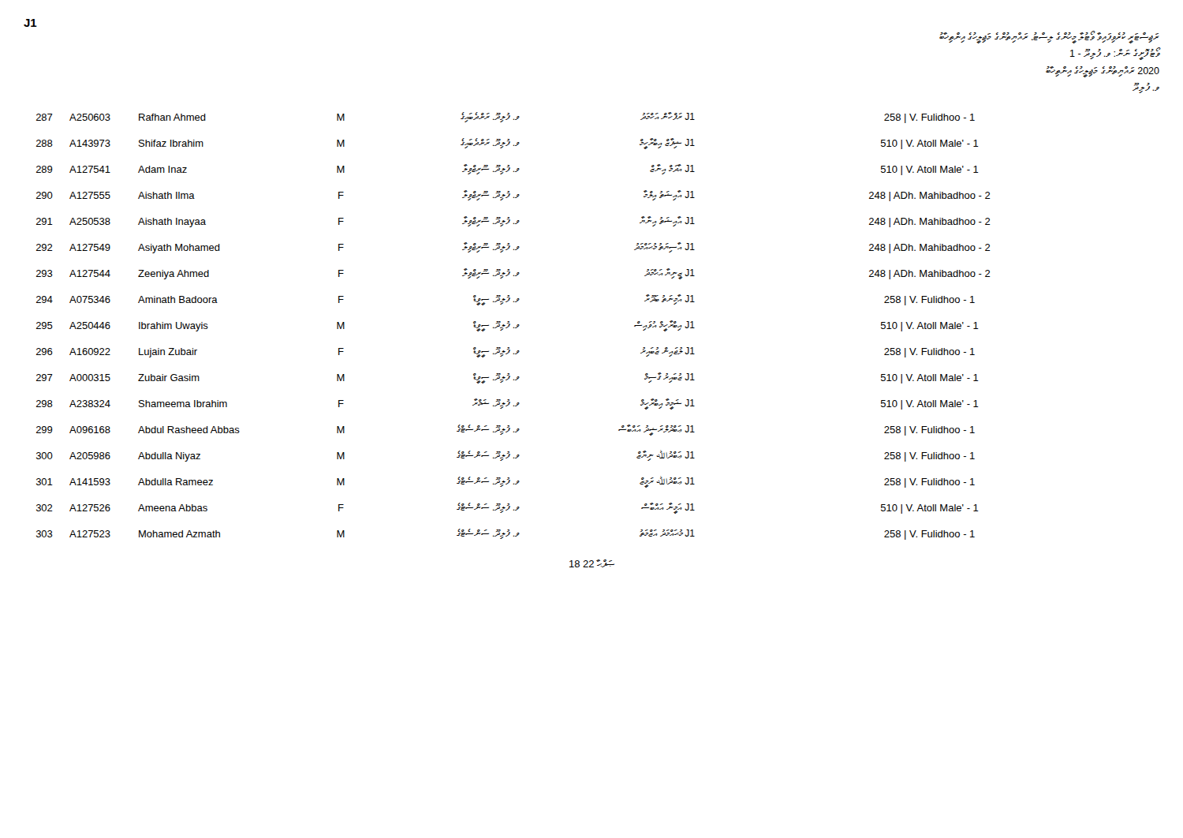J1
ރަޖިސްޓަރީ ކުރެވިފައިވާ ވޯޓުލާ މީހުންގެ ލިސްޓު، ރައްޔިތުންގެ މަޖިލީހުގެ އިންތިޚާބު
ވޯޓު ފޮށީގެ ނަން: ވ. ފުލިދޫ - 1
2020 ރައްޔިތުންގެ މަޖިލީހުގެ އިންތިޚާބު
ވ. ފުލިދޫ
| 287 | A250603 | Rafhan Ahmed | M | ވ. ފުލިދޫ، ރަށްދެބައިގެ | J1 ރަފްހާން އަހްމަދު | 258 / V. Fulidhoo - 1 |
| 288 | A143973 | Shifaz Ibrahim | M | ވ. ފުލިދޫ، ރަށްދެބައިގެ | J1 ޝިފާޒް އިބްރާހީމް | 510 / V. Atoll Male' - 1 |
| 289 | A127541 | Adam Inaz | M | ވ. ފުލިދޫ، ސޫރިޖްވިލާ | J1 އާދަމް އިނާޒް | 510 / V. Atoll Male' - 1 |
| 290 | A127555 | Aishath Ilma | F | ވ. ފުލިދޫ، ސޫރިޖްވިލާ | J1 އާއިޝަތު އިލްމާ | 248 / ADh. Mahibadhoo - 2 |
| 291 | A250538 | Aishath Inayaa | F | ވ. ފުލިދޫ، ސޫރިޖްވިލާ | J1 އާއިޝަތު އިނާޔާ | 248 / ADh. Mahibadhoo - 2 |
| 292 | A127549 | Asiyath Mohamed | F | ވ. ފުލިދޫ، ސޫރިޖްވިލާ | J1 އާސިޔަތު މުޙައްމަދު | 248 / ADh. Mahibadhoo - 2 |
| 293 | A127544 | Zeeniya Ahmed | F | ވ. ފުލިދޫ، ސޫރިޖްވިލާ | J1 ޒީނިޔާ އަޙްމަދު | 248 / ADh. Mahibadhoo - 2 |
| 294 | A075346 | Aminath Badoora | F | ވ. ފުލިދޫ، ސީވީޑް | J1 އާމިނަތު ބަދޫރާ | 258 / V. Fulidhoo - 1 |
| 295 | A250446 | Ibrahim Uwayis | M | ވ. ފުލިދޫ، ސީވީޑް | J1 އިބްރާހީމް އުވައިސް | 510 / V. Atoll Male' - 1 |
| 296 | A160922 | Lujain Zubair | F | ވ. ފުލިދޫ، ސީވީޑް | J1 ލުޖައިން ޒުބައިރު | 258 / V. Fulidhoo - 1 |
| 297 | A000315 | Zubair Gasim | M | ވ. ފުލިދޫ، ސީވީޑް | J1 ޒުބައިރު ޤާސިމް | 510 / V. Atoll Male' - 1 |
| 298 | A238324 | Shameema Ibrahim | F | ވ. ފުލިދޫ، ޝަމްރާ | J1 ޝަމީމާ އިބްރާހީމް | 510 / V. Atoll Male' - 1 |
| 299 | A096168 | Abdul Rasheed Abbas | M | ވ. ފުލިދޫ، ސަންސެޓްގެ | J1 ޢަބްދުލްރަޝީދު އައްބާސް | 258 / V. Fulidhoo - 1 |
| 300 | A205986 | Abdulla Niyaz | M | ވ. ފުލިދޫ، ސަންސެޓްގެ | J1 ޢަބްދުﷲ ނިޔާޒް | 258 / V. Fulidhoo - 1 |
| 301 | A141593 | Abdulla Rameez | M | ވ. ފުލިދޫ، ސަންސެޓްގެ | J1 ޢަބްދުﷲ ރަމީޒް | 258 / V. Fulidhoo - 1 |
| 302 | A127526 | Ameena Abbas | F | ވ. ފުލިދޫ، ސަންސެޓްގެ | J1 އަމީނާ އައްބާސް | 510 / V. Atoll Male' - 1 |
| 303 | A127523 | Mohamed Azmath | M | ވ. ފުލިދޫ، ސަންސެޓްގެ | J1 މުޙައްމަދު އަޒްމަތު | 258 / V. Fulidhoo - 1 |
18 ޞަފްޙާ 22